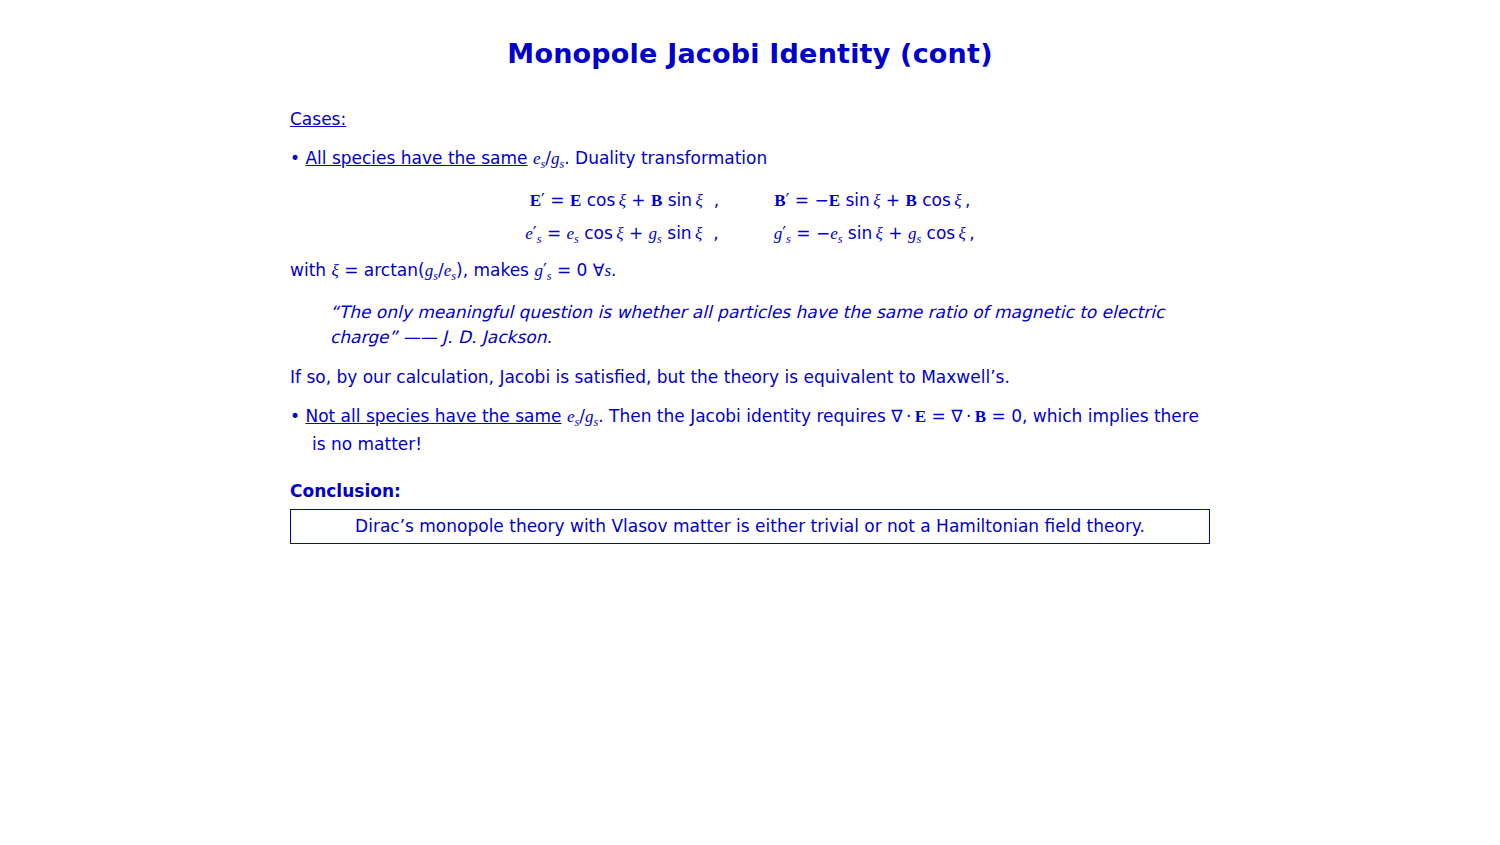Monopole Jacobi Identity (cont)
Cases:
• All species have the same es/gs. Duality transformation
E′ = E cos ξ + B sin ξ, B′ = −E sin ξ + B cos ξ ,
e′s = es cos ξ + gs sin ξ, g′s = −es sin ξ + gs cos ξ ,
with ξ = arctan(gs/es), makes g′s = 0 ∀s.
“The only meaningful question is whether all particles have the same ratio of magnetic to electric charge” —— J. D. Jackson.
If so, by our calculation, Jacobi is satisfied, but the theory is equivalent to Maxwell’s.
• Not all species have the same es/gs. Then the Jacobi identity requires ∇ · E = ∇ · B = 0, which implies there is no matter!
Conclusion:
Dirac’s monopole theory with Vlasov matter is either trivial or not a Hamiltonian field theory.